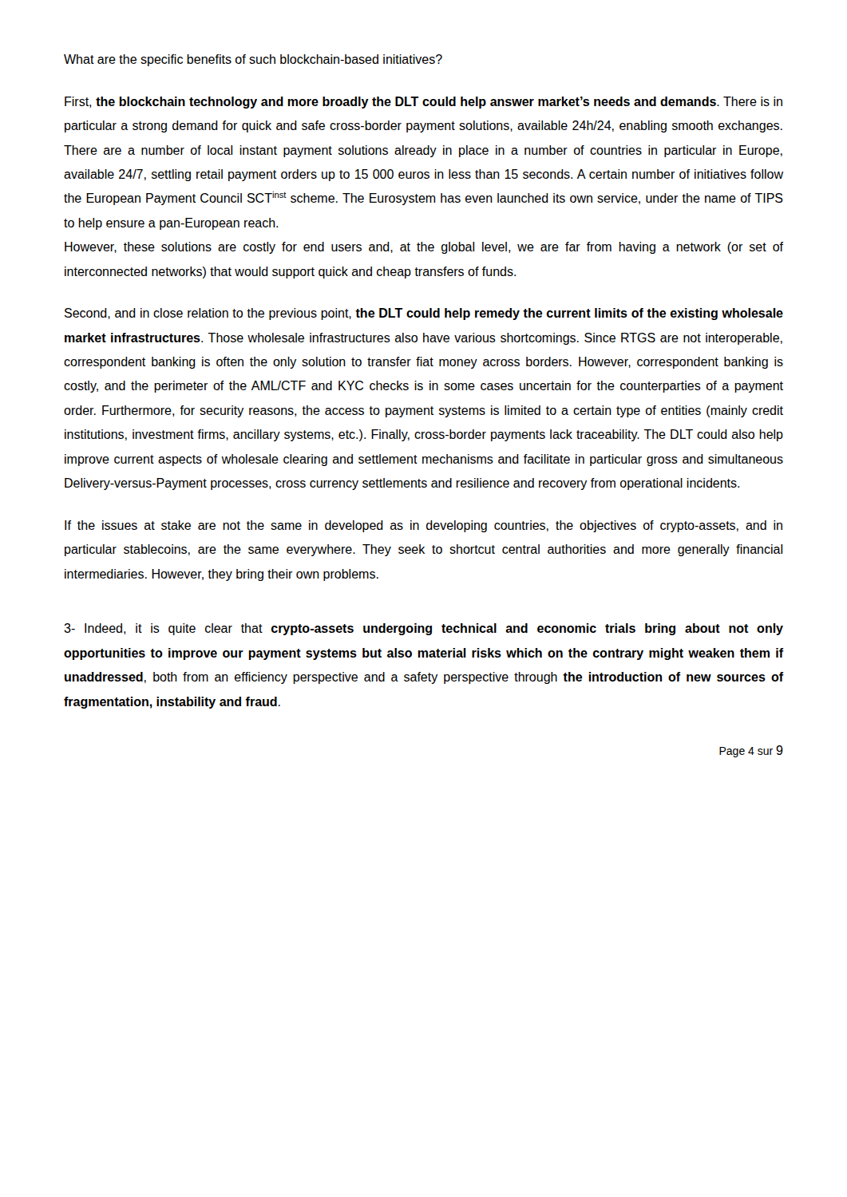What are the specific benefits of such blockchain-based initiatives?
First, the blockchain technology and more broadly the DLT could help answer market’s needs and demands. There is in particular a strong demand for quick and safe cross-border payment solutions, available 24h/24, enabling smooth exchanges. There are a number of local instant payment solutions already in place in a number of countries in particular in Europe, available 24/7, settling retail payment orders up to 15 000 euros in less than 15 seconds. A certain number of initiatives follow the European Payment Council SCTinst scheme. The Eurosystem has even launched its own service, under the name of TIPS to help ensure a pan-European reach.
However, these solutions are costly for end users and, at the global level, we are far from having a network (or set of interconnected networks) that would support quick and cheap transfers of funds.
Second, and in close relation to the previous point, the DLT could help remedy the current limits of the existing wholesale market infrastructures. Those wholesale infrastructures also have various shortcomings. Since RTGS are not interoperable, correspondent banking is often the only solution to transfer fiat money across borders. However, correspondent banking is costly, and the perimeter of the AML/CTF and KYC checks is in some cases uncertain for the counterparties of a payment order. Furthermore, for security reasons, the access to payment systems is limited to a certain type of entities (mainly credit institutions, investment firms, ancillary systems, etc.). Finally, cross-border payments lack traceability. The DLT could also help improve current aspects of wholesale clearing and settlement mechanisms and facilitate in particular gross and simultaneous Delivery-versus-Payment processes, cross currency settlements and resilience and recovery from operational incidents.
If the issues at stake are not the same in developed as in developing countries, the objectives of crypto-assets, and in particular stablecoins, are the same everywhere. They seek to shortcut central authorities and more generally financial intermediaries. However, they bring their own problems.
3- Indeed, it is quite clear that crypto-assets undergoing technical and economic trials bring about not only opportunities to improve our payment systems but also material risks which on the contrary might weaken them if unaddressed, both from an efficiency perspective and a safety perspective through the introduction of new sources of fragmentation, instability and fraud.
Page 4 sur 9